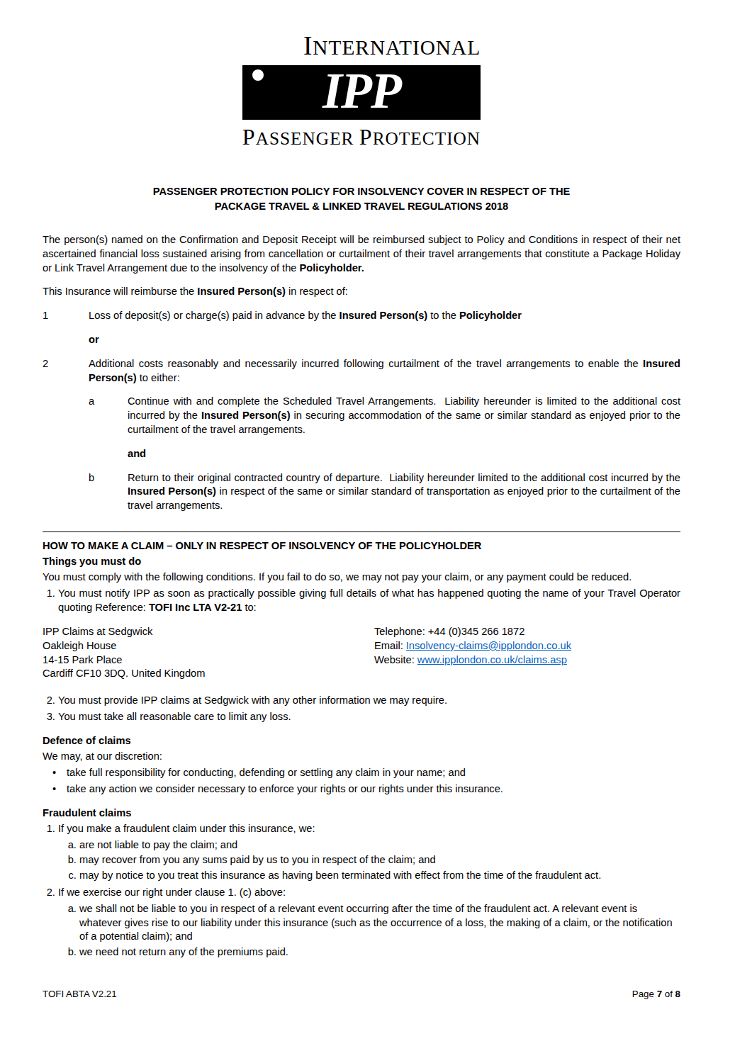INTERNATIONAL
IPP
PASSENGER PROTECTION
PASSENGER PROTECTION POLICY FOR INSOLVENCY COVER IN RESPECT OF THE
PACKAGE TRAVEL & LINKED TRAVEL REGULATIONS 2018
The person(s) named on the Confirmation and Deposit Receipt will be reimbursed subject to Policy and Conditions in respect of their net ascertained financial loss sustained arising from cancellation or curtailment of their travel arrangements that constitute a Package Holiday or Link Travel Arrangement due to the insolvency of the Policyholder.
This Insurance will reimburse the Insured Person(s) in respect of:
1
Loss of deposit(s) or charge(s) paid in advance by the Insured Person(s) to the Policyholder
or
2
Additional costs reasonably and necessarily incurred following curtailment of the travel arrangements to enable the Insured Person(s) to either:
a
Continue with and complete the Scheduled Travel Arrangements. Liability hereunder is limited to the additional cost incurred by the Insured Person(s) in securing accommodation of the same or similar standard as enjoyed prior to the curtailment of the travel arrangements.
and
b
Return to their original contracted country of departure. Liability hereunder limited to the additional cost incurred by the Insured Person(s) in respect of the same or similar standard of transportation as enjoyed prior to the curtailment of the travel arrangements.
HOW TO MAKE A CLAIM – ONLY IN RESPECT OF INSOLVENCY OF THE POLICYHOLDER
Things you must do
You must comply with the following conditions. If you fail to do so, we may not pay your claim, or any payment could be reduced.
You must notify IPP as soon as practically possible giving full details of what has happened quoting the name of your Travel Operator quoting Reference: TOFI Inc LTA V2-21 to:
| IPP Claims at Sedgwick | Telephone: +44 (0)345 266 1872 |
| Oakleigh House | Email: Insolvency-claims@ipplondon.co.uk |
| 14-15 Park Place | Website: www.ipplondon.co.uk/claims.asp |
| Cardiff CF10 3DQ. United Kingdom | |
You must provide IPP claims at Sedgwick with any other information we may require.
You must take all reasonable care to limit any loss.
Defence of claims
We may, at our discretion:
take full responsibility for conducting, defending or settling any claim in your name; and
take any action we consider necessary to enforce your rights or our rights under this insurance.
Fraudulent claims
If you make a fraudulent claim under this insurance, we:
are not liable to pay the claim; and
may recover from you any sums paid by us to you in respect of the claim; and
may by notice to you treat this insurance as having been terminated with effect from the time of the fraudulent act.
If we exercise our right under clause 1. (c) above:
we shall not be liable to you in respect of a relevant event occurring after the time of the fraudulent act. A relevant event is whatever gives rise to our liability under this insurance (such as the occurrence of a loss, the making of a claim, or the notification of a potential claim); and
we need not return any of the premiums paid.
TOFI ABTA V2.21
Page 7 of 8